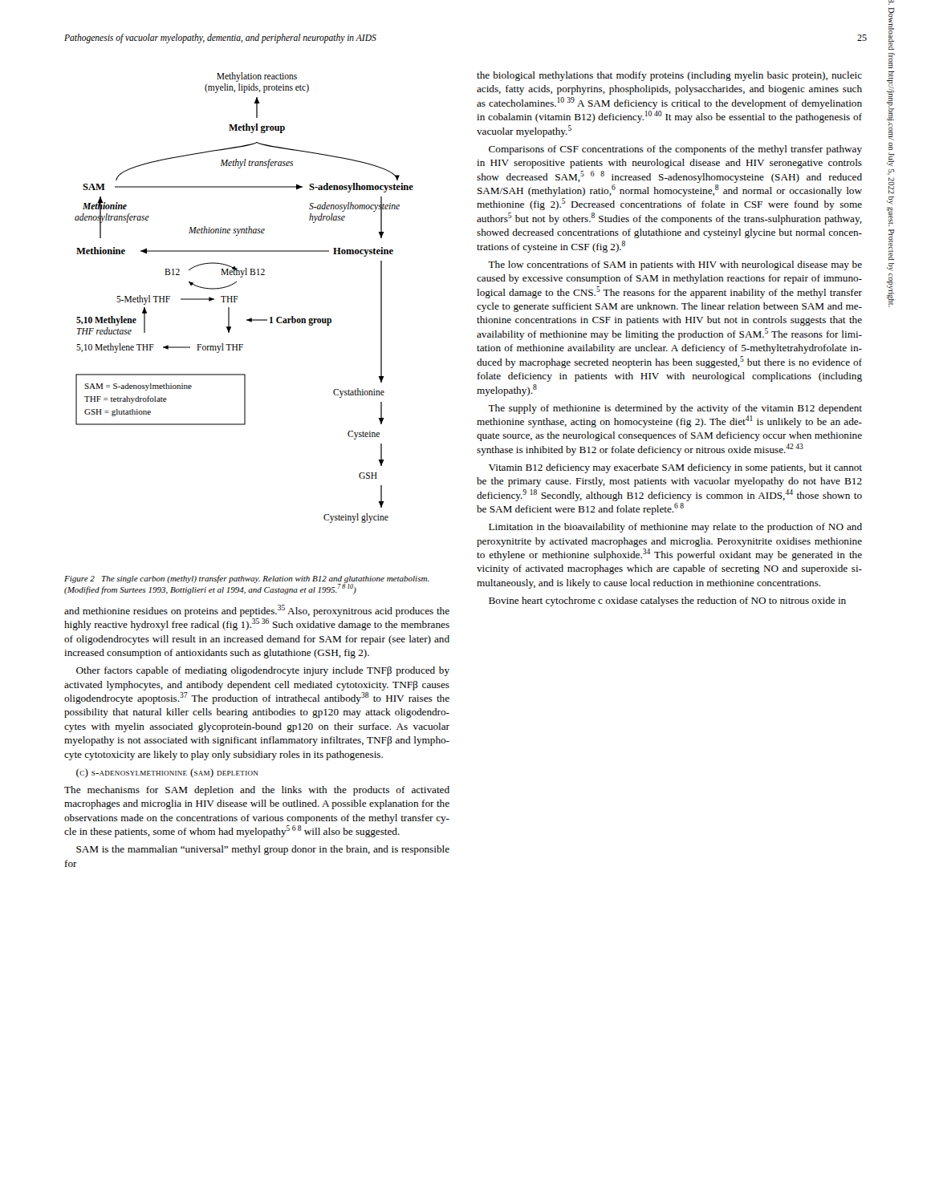Pathogenesis of vacuolar myelopathy, dementia, and peripheral neuropathy in AIDS 25
J Neurol Neurosurg Psychiatry: first published as 10.1136/jnnp.65.1.23 on 1 July 1998. Downloaded from http://jnnp.bmj.com/ on July 5, 2022 by guest. Protected by copyright.
Methylation reactions (myelin, lipids, proteins etc) Methyl group Methyl transferases SAM S-adenosylhomocysteine Methionine adenosyltransferase S-adenosylhomocysteine hydrolase Methionine synthase Methionine Homocysteine B12 Methyl B12 5-Methyl THF THF 5,10 Methylene THF reductase 1 Carbon group 5,10 Methylene THF Formyl THF SAM = S-adenosylmethionine THF = tetrahydrofolate GSH = glutathione Cystathionine Cysteine GSH Cysteinyl glycine
Figure 2 The single carbon (methyl) transfer pathway. Relation with B12 and glutathione metabolism. (Modified from Surtees 1993, Bottiglieri et al 1994, and Castagna et al 1995.7 8 10)
and methionine residues on proteins and peptides.35 Also, peroxynitrous acid produces the highly reactive hydroxyl free radical (fig 1).35 36 Such oxidative damage to the membranes of oligodendrocytes will result in an increased demand for SAM for repair (see later) and increased consumption of antioxidants such as glutathione (GSH, fig 2).
Other factors capable of mediating oligodendrocyte injury include TNFβ produced by activated lymphocytes, and antibody dependent cell mediated cytotoxicity. TNFβ causes oligodendrocyte apoptosis.37 The production of intrathecal antibody38 to HIV raises the possibility that natural killer cells bearing antibodies to gp120 may attack oligodendrocytes with myelin associated glycoprotein-bound gp120 on their surface. As vacuolar myelopathy is not associated with significant inflammatory infiltrates, TNFβ and lymphocyte cytotoxicity are likely to play only subsidiary roles in its pathogenesis.
(c) s-adenosylmethionine (sam) depletion
The mechanisms for SAM depletion and the links with the products of activated macrophages and microglia in HIV disease will be outlined. A possible explanation for the observations made on the concentrations of various components of the methyl transfer cycle in these patients, some of whom had myelopathy5 6 8 will also be suggested.
SAM is the mammalian “universal” methyl group donor in the brain, and is responsible for
the biological methylations that modify proteins (including myelin basic protein), nucleic acids, fatty acids, porphyrins, phospholipids, polysaccharides, and biogenic amines such as catecholamines.10 39 A SAM deficiency is critical to the development of demyelination in cobalamin (vitamin B12) deficiency.10 40 It may also be essential to the pathogenesis of vacuolar myelopathy.5
Comparisons of CSF concentrations of the components of the methyl transfer pathway in HIV seropositive patients with neurological disease and HIV seronegative controls show decreased SAM,5 6 8 increased S-adenosylhomocysteine (SAH) and reduced SAM/SAH (methylation) ratio,6 normal homocysteine,8 and normal or occasionally low methionine (fig 2).5 Decreased concentrations of folate in CSF were found by some authors5 but not by others.8 Studies of the components of the trans-sulphuration pathway, showed decreased concentrations of glutathione and cysteinyl glycine but normal concentrations of cysteine in CSF (fig 2).8
The low concentrations of SAM in patients with HIV with neurological disease may be caused by excessive consumption of SAM in methylation reactions for repair of immunological damage to the CNS.5 The reasons for the apparent inability of the methyl transfer cycle to generate sufficient SAM are unknown. The linear relation between SAM and methionine concentrations in CSF in patients with HIV but not in controls suggests that the availability of methionine may be limiting the production of SAM.5 The reasons for limitation of methionine availability are unclear. A deficiency of 5-methyltetrahydrofolate induced by macrophage secreted neopterin has been suggested,5 but there is no evidence of folate deficiency in patients with HIV with neurological complications (including myelopathy).8
The supply of methionine is determined by the activity of the vitamin B12 dependent methionine synthase, acting on homocysteine (fig 2). The diet41 is unlikely to be an adequate source, as the neurological consequences of SAM deficiency occur when methionine synthase is inhibited by B12 or folate deficiency or nitrous oxide misuse.42 43
Vitamin B12 deficiency may exacerbate SAM deficiency in some patients, but it cannot be the primary cause. Firstly, most patients with vacuolar myelopathy do not have B12 deficiency.9 18 Secondly, although B12 deficiency is common in AIDS,44 those shown to be SAM deficient were B12 and folate replete.6 8
Limitation in the bioavailability of methionine may relate to the production of NO and peroxynitrite by activated macrophages and microglia. Peroxynitrite oxidises methionine to ethylene or methionine sulphoxide.34 This powerful oxidant may be generated in the vicinity of activated macrophages which are capable of secreting NO and superoxide simultaneously, and is likely to cause local reduction in methionine concentrations.
Bovine heart cytochrome c oxidase catalyses the reduction of NO to nitrous oxide in